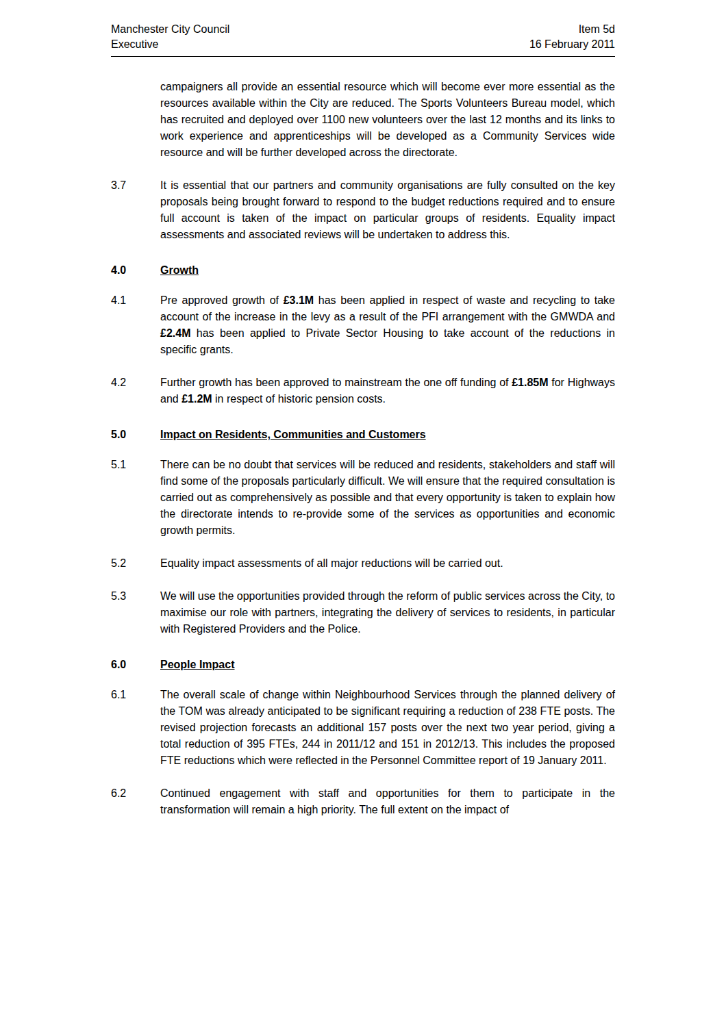Manchester City Council
Executive
Item 5d
16 February 2011
campaigners all provide an essential resource which will become ever more essential as the resources available within the City are reduced. The Sports Volunteers Bureau model, which has recruited and deployed over 1100 new volunteers over the last 12 months and its links to work experience and apprenticeships will be developed as a Community Services wide resource and will be further developed across the directorate.
3.7
It is essential that our partners and community organisations are fully consulted on the key proposals being brought forward to respond to the budget reductions required and to ensure full account is taken of the impact on particular groups of residents. Equality impact assessments and associated reviews will be undertaken to address this.
4.0
Growth
4.1
Pre approved growth of £3.1M has been applied in respect of waste and recycling to take account of the increase in the levy as a result of the PFI arrangement with the GMWDA and £2.4M has been applied to Private Sector Housing to take account of the reductions in specific grants.
4.2
Further growth has been approved to mainstream the one off funding of £1.85M for Highways and £1.2M in respect of historic pension costs.
5.0
Impact on Residents, Communities and Customers
5.1
There can be no doubt that services will be reduced and residents, stakeholders and staff will find some of the proposals particularly difficult. We will ensure that the required consultation is carried out as comprehensively as possible and that every opportunity is taken to explain how the directorate intends to re-provide some of the services as opportunities and economic growth permits.
5.2
Equality impact assessments of all major reductions will be carried out.
5.3
We will use the opportunities provided through the reform of public services across the City, to maximise our role with partners, integrating the delivery of services to residents, in particular with Registered Providers and the Police.
6.0
People Impact
6.1
The overall scale of change within Neighbourhood Services through the planned delivery of the TOM was already anticipated to be significant requiring a reduction of 238 FTE posts. The revised projection forecasts an additional 157 posts over the next two year period, giving a total reduction of 395 FTEs, 244 in 2011/12 and 151 in 2012/13. This includes the proposed FTE reductions which were reflected in the Personnel Committee report of 19 January 2011.
6.2
Continued engagement with staff and opportunities for them to participate in the transformation will remain a high priority. The full extent on the impact of